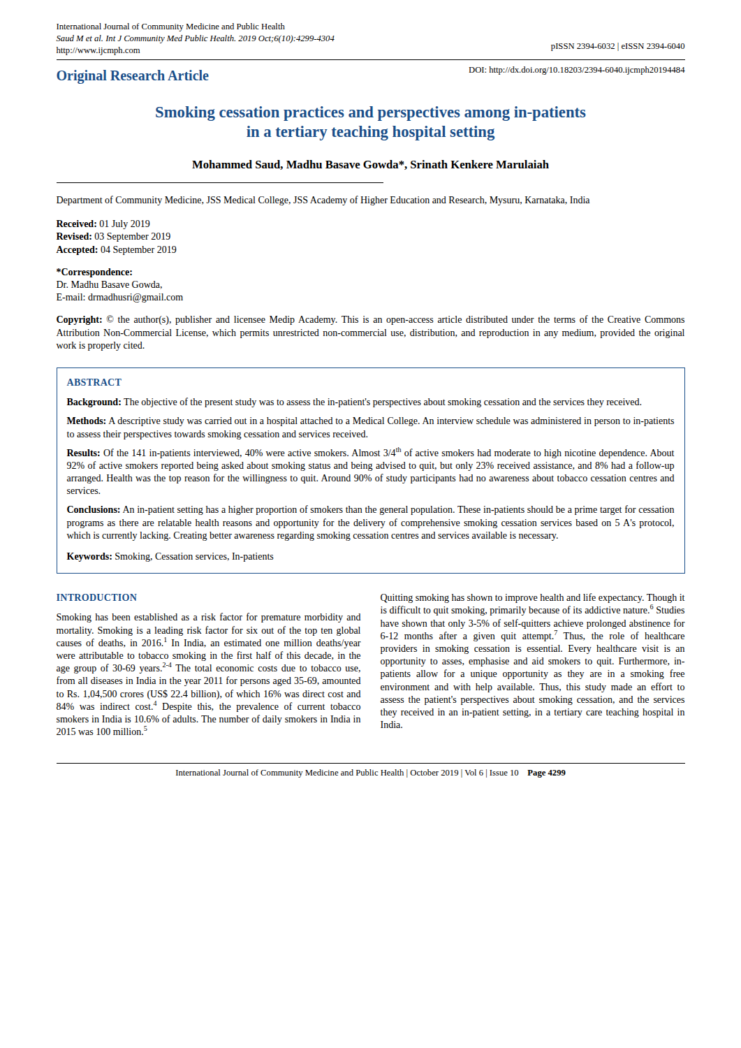International Journal of Community Medicine and Public Health
Saud M et al. Int J Community Med Public Health. 2019 Oct;6(10):4299-4304
http://www.ijcmph.com
pISSN 2394-6032 | eISSN 2394-6040
DOI: http://dx.doi.org/10.18203/2394-6040.ijcmph20194484
Original Research Article
Smoking cessation practices and perspectives among in-patients
in a tertiary teaching hospital setting
Mohammed Saud, Madhu Basave Gowda*, Srinath Kenkere Marulaiah
Department of Community Medicine, JSS Medical College, JSS Academy of Higher Education and Research, Mysuru, Karnataka, India
Received: 01 July 2019
Revised: 03 September 2019
Accepted: 04 September 2019
*Correspondence:
Dr. Madhu Basave Gowda,
E-mail: drmadhusri@gmail.com
Copyright: © the author(s), publisher and licensee Medip Academy. This is an open-access article distributed under the terms of the Creative Commons Attribution Non-Commercial License, which permits unrestricted non-commercial use, distribution, and reproduction in any medium, provided the original work is properly cited.
ABSTRACT
Background: The objective of the present study was to assess the in-patient's perspectives about smoking cessation and the services they received.
Methods: A descriptive study was carried out in a hospital attached to a Medical College. An interview schedule was administered in person to in-patients to assess their perspectives towards smoking cessation and services received.
Results: Of the 141 in-patients interviewed, 40% were active smokers. Almost 3/4th of active smokers had moderate to high nicotine dependence. About 92% of active smokers reported being asked about smoking status and being advised to quit, but only 23% received assistance, and 8% had a follow-up arranged. Health was the top reason for the willingness to quit. Around 90% of study participants had no awareness about tobacco cessation centres and services.
Conclusions: An in-patient setting has a higher proportion of smokers than the general population. These in-patients should be a prime target for cessation programs as there are relatable health reasons and opportunity for the delivery of comprehensive smoking cessation services based on 5 A's protocol, which is currently lacking. Creating better awareness regarding smoking cessation centres and services available is necessary.
Keywords: Smoking, Cessation services, In-patients
INTRODUCTION
Smoking has been established as a risk factor for premature morbidity and mortality. Smoking is a leading risk factor for six out of the top ten global causes of deaths, in 2016.1 In India, an estimated one million deaths/year were attributable to tobacco smoking in the first half of this decade, in the age group of 30-69 years.2-4 The total economic costs due to tobacco use, from all diseases in India in the year 2011 for persons aged 35-69, amounted to Rs. 1,04,500 crores (US$ 22.4 billion), of which 16% was direct cost and 84% was indirect cost.4 Despite this, the prevalence of current tobacco smokers in India is 10.6% of adults. The number of daily smokers in India in 2015 was 100 million.5
Quitting smoking has shown to improve health and life expectancy. Though it is difficult to quit smoking, primarily because of its addictive nature.6 Studies have shown that only 3-5% of self-quitters achieve prolonged abstinence for 6-12 months after a given quit attempt.7 Thus, the role of healthcare providers in smoking cessation is essential. Every healthcare visit is an opportunity to asses, emphasise and aid smokers to quit. Furthermore, in-patients allow for a unique opportunity as they are in a smoking free environment and with help available. Thus, this study made an effort to assess the patient's perspectives about smoking cessation, and the services they received in an in-patient setting, in a tertiary care teaching hospital in India.
International Journal of Community Medicine and Public Health | October 2019 | Vol 6 | Issue 10 Page 4299